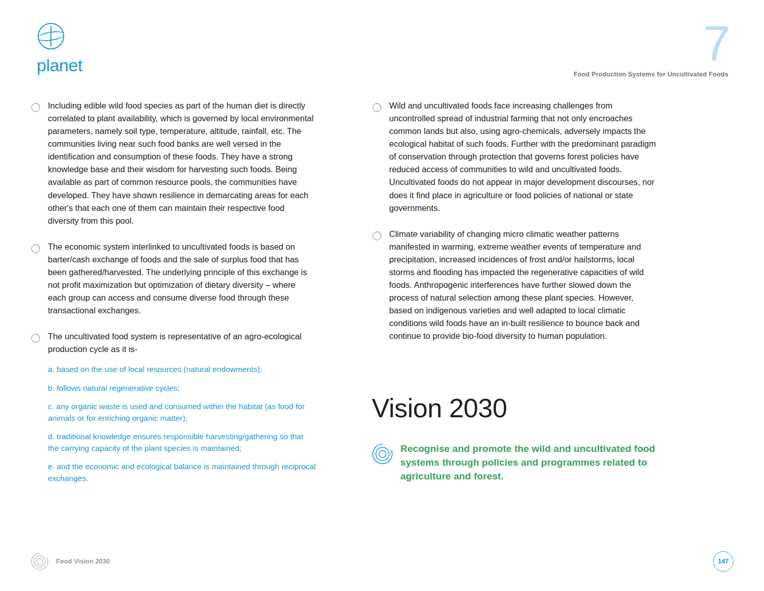planet
7
Food Production Systems for Uncultivated Foods
Including edible wild food species as part of the human diet is directly correlated to plant availability, which is governed by local environmental parameters, namely soil type, temperature, altitude, rainfall, etc. The communities living near such food banks are well versed in the identification and consumption of these foods. They have a strong knowledge base and their wisdom for harvesting such foods. Being available as part of common resource pools, the communities have developed. They have shown resilience in demarcating areas for each other's that each one of them can maintain their respective food diversity from this pool.
The economic system interlinked to uncultivated foods is based on barter/cash exchange of foods and the sale of surplus food that has been gathered/harvested. The underlying principle of this exchange is not profit maximization but optimization of dietary diversity – where each group can access and consume diverse food through these transactional exchanges.
The uncultivated food system is representative of an agro-ecological production cycle as it is-
a. based on the use of local resources (natural endowments);
b. follows natural regenerative cycles;
c. any organic waste is used and consumed within the habitat (as food for animals or for enriching organic matter);
d. traditional knowledge ensures responsible harvesting/gathering so that the carrying capacity of the plant species is maintained;
e. and the economic and ecological balance is maintained through reciprocal exchanges.
Wild and uncultivated foods face increasing challenges from uncontrolled spread of industrial farming that not only encroaches common lands but also, using agro-chemicals, adversely impacts the ecological habitat of such foods. Further with the predominant paradigm of conservation through protection that governs forest policies have reduced access of communities to wild and uncultivated foods. Uncultivated foods do not appear in major development discourses, nor does it find place in agriculture or food policies of national or state governments.
Climate variability of changing micro climatic weather patterns manifested in warming, extreme weather events of temperature and precipitation, increased incidences of frost and/or hailstorms, local storms and flooding has impacted the regenerative capacities of wild foods. Anthropogenic interferences have further slowed down the process of natural selection among these plant species. However, based on indigenous varieties and well adapted to local climatic conditions wild foods have an in-built resilience to bounce back and continue to provide bio-food diversity to human population.
Vision 2030
Recognise and promote the wild and uncultivated food systems through policies and programmes related to agriculture and forest.
Food Vision 2030
147